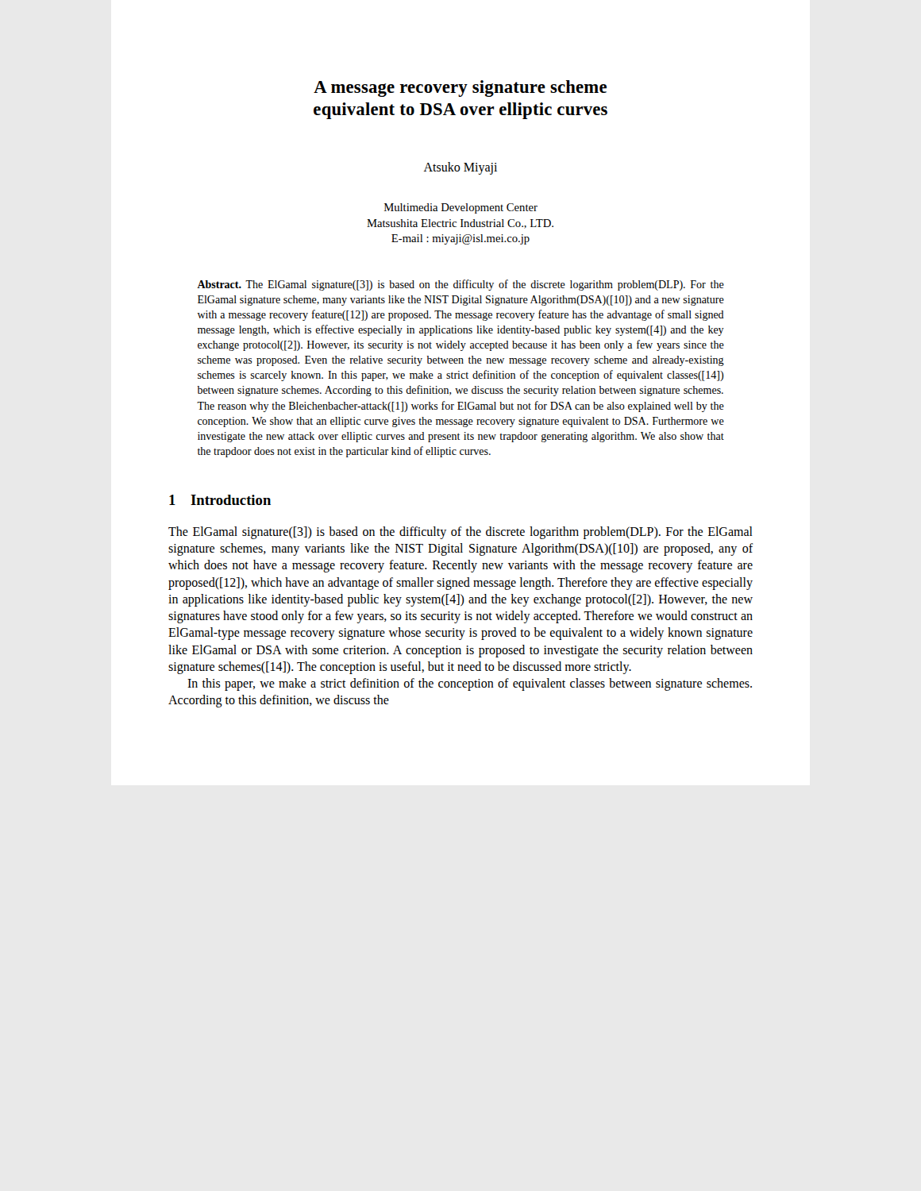A message recovery signature scheme
equivalent to DSA over elliptic curves
Atsuko Miyaji
Multimedia Development Center
Matsushita Electric Industrial Co., LTD.
E-mail : miyaji@isl.mei.co.jp
Abstract. The ElGamal signature([3]) is based on the difficulty of the discrete logarithm problem(DLP). For the ElGamal signature scheme, many variants like the NIST Digital Signature Algorithm(DSA)([10]) and a new signature with a message recovery feature([12]) are proposed. The message recovery feature has the advantage of small signed message length, which is effective especially in applications like identity-based public key system([4]) and the key exchange protocol([2]). However, its security is not widely accepted because it has been only a few years since the scheme was proposed. Even the relative security between the new message recovery scheme and already-existing schemes is scarcely known. In this paper, we make a strict definition of the conception of equivalent classes([14]) between signature schemes. According to this definition, we discuss the security relation between signature schemes. The reason why the Bleichenbacher-attack([1]) works for ElGamal but not for DSA can be also explained well by the conception. We show that an elliptic curve gives the message recovery signature equivalent to DSA. Furthermore we investigate the new attack over elliptic curves and present its new trapdoor generating algorithm. We also show that the trapdoor does not exist in the particular kind of elliptic curves.
1 Introduction
The ElGamal signature([3]) is based on the difficulty of the discrete logarithm problem(DLP). For the ElGamal signature schemes, many variants like the NIST Digital Signature Algorithm(DSA)([10]) are proposed, any of which does not have a message recovery feature. Recently new variants with the message recovery feature are proposed([12]), which have an advantage of smaller signed message length. Therefore they are effective especially in applications like identity-based public key system([4]) and the key exchange protocol([2]). However, the new signatures have stood only for a few years, so its security is not widely accepted. Therefore we would construct an ElGamal-type message recovery signature whose security is proved to be equivalent to a widely known signature like ElGamal or DSA with some criterion. A conception is proposed to investigate the security relation between signature schemes([14]). The conception is useful, but it need to be discussed more strictly.
In this paper, we make a strict definition of the conception of equivalent classes between signature schemes. According to this definition, we discuss the